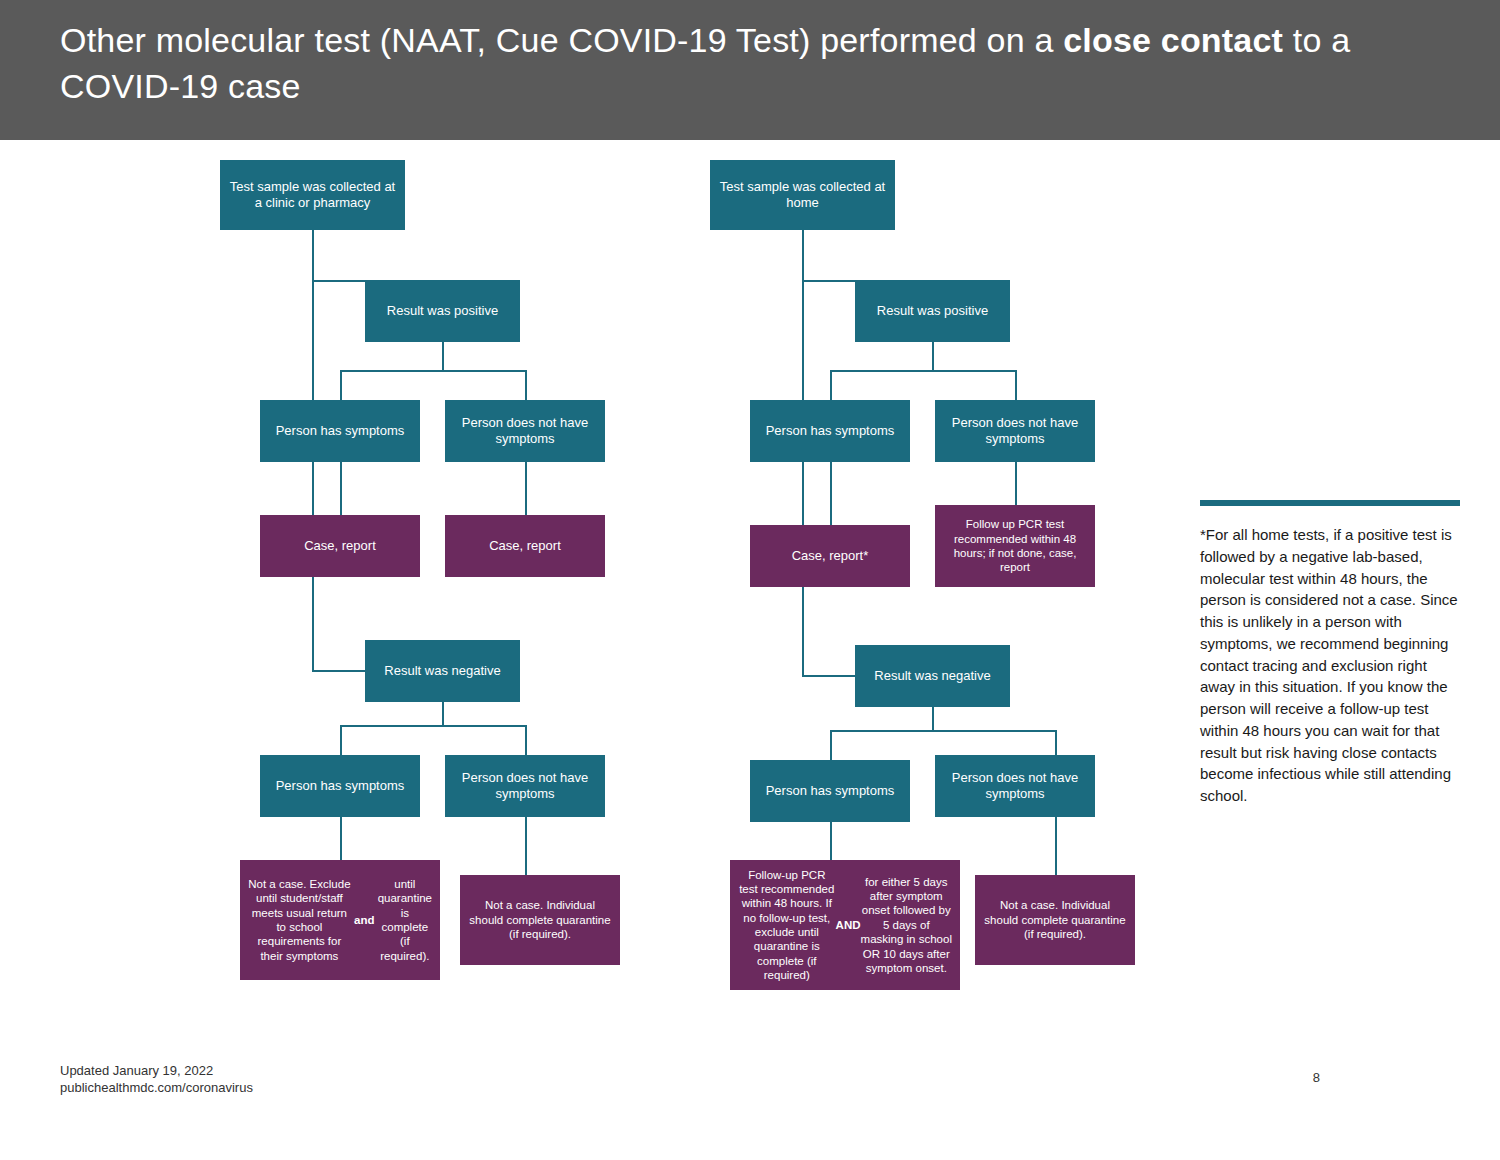Other molecular test (NAAT, Cue COVID-19 Test) performed on a close contact to a COVID-19 case
Test sample was collected at a clinic or pharmacy
Result was positive
Person has symptoms
Person does not have symptoms
Case, report
Case, report
Result was negative
Person has symptoms
Person does not have symptoms
Not a case. Exclude until student/staff meets usual return to school requirements for their symptoms and until quarantine is complete (if required).
Not a case. Individual should complete quarantine (if required).
Test sample was collected at home
Result was positive
Person has symptoms
Person does not have symptoms
Case, report*
Follow up PCR test recommended within 48 hours; if not done, case, report
Result was negative
Person has symptoms
Person does not have symptoms
Follow-up PCR test recommended within 48 hours. If no follow-up test, exclude until quarantine is complete (if required) AND for either 5 days after symptom onset followed by 5 days of masking in school OR 10 days after symptom onset.
Not a case. Individual should complete quarantine (if required).
*For all home tests, if a positive test is followed by a negative lab-based, molecular test within 48 hours, the person is considered not a case. Since this is unlikely in a person with symptoms, we recommend beginning contact tracing and exclusion right away in this situation. If you know the person will receive a follow-up test within 48 hours you can wait for that result but risk having close contacts become infectious while still attending school.
Updated January 19, 2022
publichealthmdc.com/coronavirus
8